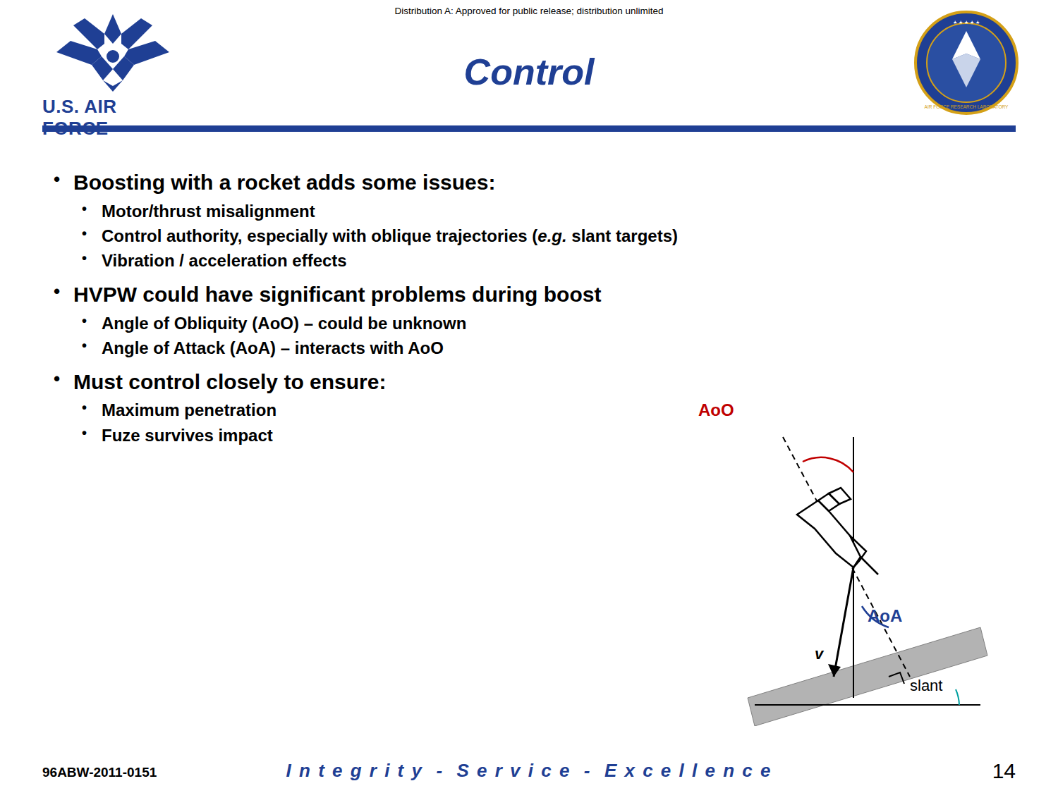Distribution A: Approved for public release; distribution unlimited
U.S. AIR FORCE
★ ★ ★ ★ ★ AIR FORCE RESEARCH LABORATORY
Control
Boosting with a rocket adds some issues:
Motor/thrust misalignment
Control authority, especially with oblique trajectories (e.g. slant targets)
Vibration / acceleration effects
HVPW could have significant problems during boost
Angle of Obliquity (AoO) – could be unknown
Angle of Attack (AoA) – interacts with AoO
Must control closely to ensure:
Maximum penetration
Fuze survives impact
AoO
AoA
v
slant
96ABW-2011-0151
I n t e g r i t y - S e r v i c e - E x c e l l e n c e
14